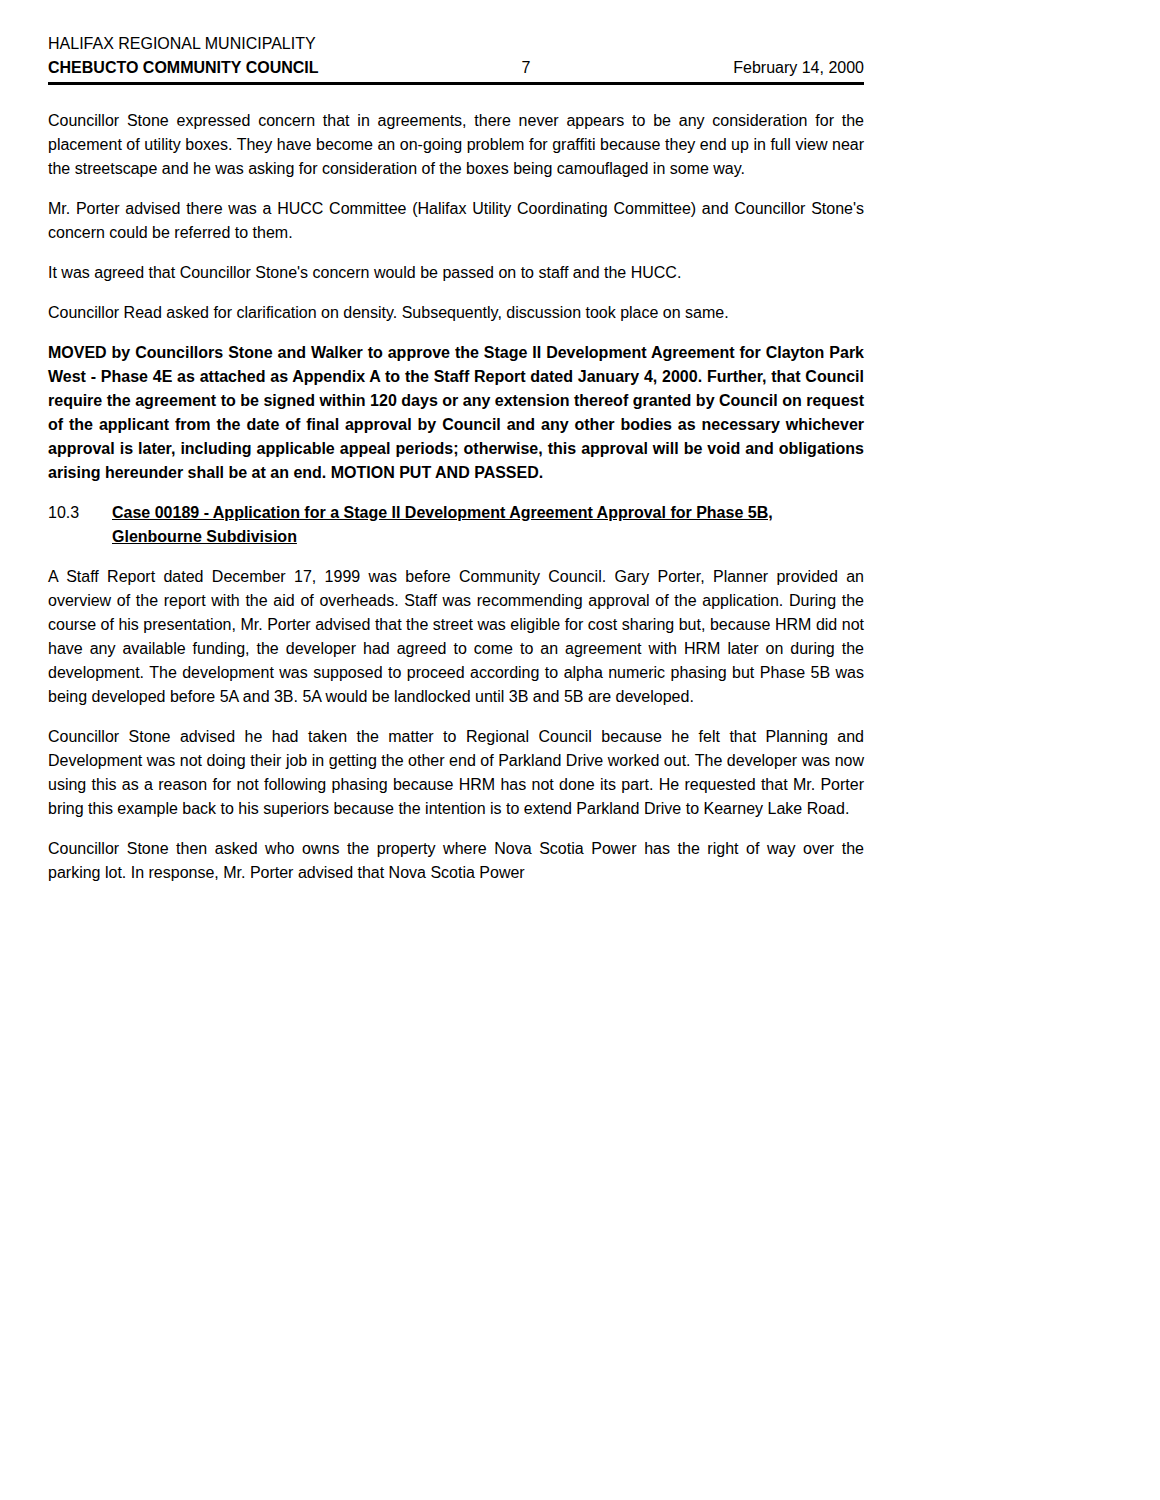HALIFAX REGIONAL MUNICIPALITY
CHEBUCTO COMMUNITY COUNCIL 7 February 14, 2000
Councillor Stone expressed concern that in agreements, there never appears to be any consideration for the placement of utility boxes. They have become an on-going problem for graffiti because they end up in full view near the streetscape and he was asking for consideration of the boxes being camouflaged in some way.
Mr. Porter advised there was a HUCC Committee (Halifax Utility Coordinating Committee) and Councillor Stone's concern could be referred to them.
It was agreed that Councillor Stone's concern would be passed on to staff and the HUCC.
Councillor Read asked for clarification on density. Subsequently, discussion took place on same.
MOVED by Councillors Stone and Walker to approve the Stage II Development Agreement for Clayton Park West - Phase 4E as attached as Appendix A to the Staff Report dated January 4, 2000. Further, that Council require the agreement to be signed within 120 days or any extension thereof granted by Council on request of the applicant from the date of final approval by Council and any other bodies as necessary whichever approval is later, including applicable appeal periods; otherwise, this approval will be void and obligations arising hereunder shall be at an end. MOTION PUT AND PASSED.
10.3
Case 00189 - Application for a Stage II Development Agreement Approval for Phase 5B, Glenbourne Subdivision
A Staff Report dated December 17, 1999 was before Community Council. Gary Porter, Planner provided an overview of the report with the aid of overheads. Staff was recommending approval of the application. During the course of his presentation, Mr. Porter advised that the street was eligible for cost sharing but, because HRM did not have any available funding, the developer had agreed to come to an agreement with HRM later on during the development. The development was supposed to proceed according to alpha numeric phasing but Phase 5B was being developed before 5A and 3B. 5A would be landlocked until 3B and 5B are developed.
Councillor Stone advised he had taken the matter to Regional Council because he felt that Planning and Development was not doing their job in getting the other end of Parkland Drive worked out. The developer was now using this as a reason for not following phasing because HRM has not done its part. He requested that Mr. Porter bring this example back to his superiors because the intention is to extend Parkland Drive to Kearney Lake Road.
Councillor Stone then asked who owns the property where Nova Scotia Power has the right of way over the parking lot. In response, Mr. Porter advised that Nova Scotia Power